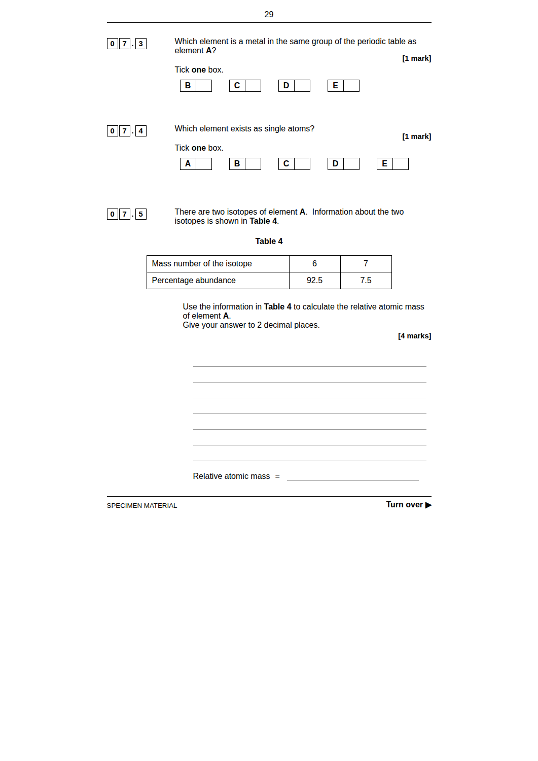29
07. 3
Which element is a metal in the same group of the periodic table as element A?
[1 mark]
Tick one box.
B
C
D
E
07. 4
Which element exists as single atoms?
[1 mark]
Tick one box.
A
B
C
D
E
07. 5
There are two isotopes of element A. Information about the two isotopes is shown in Table 4.
Table 4
| Mass number of the isotope | 6 | 7 |
| Percentage abundance | 92.5 | 7.5 |
Use the information in Table 4 to calculate the relative atomic mass of element A.
Give your answer to 2 decimal places.
[4 marks]
Relative atomic mass =
SPECIMEN MATERIAL
Turn over ▶